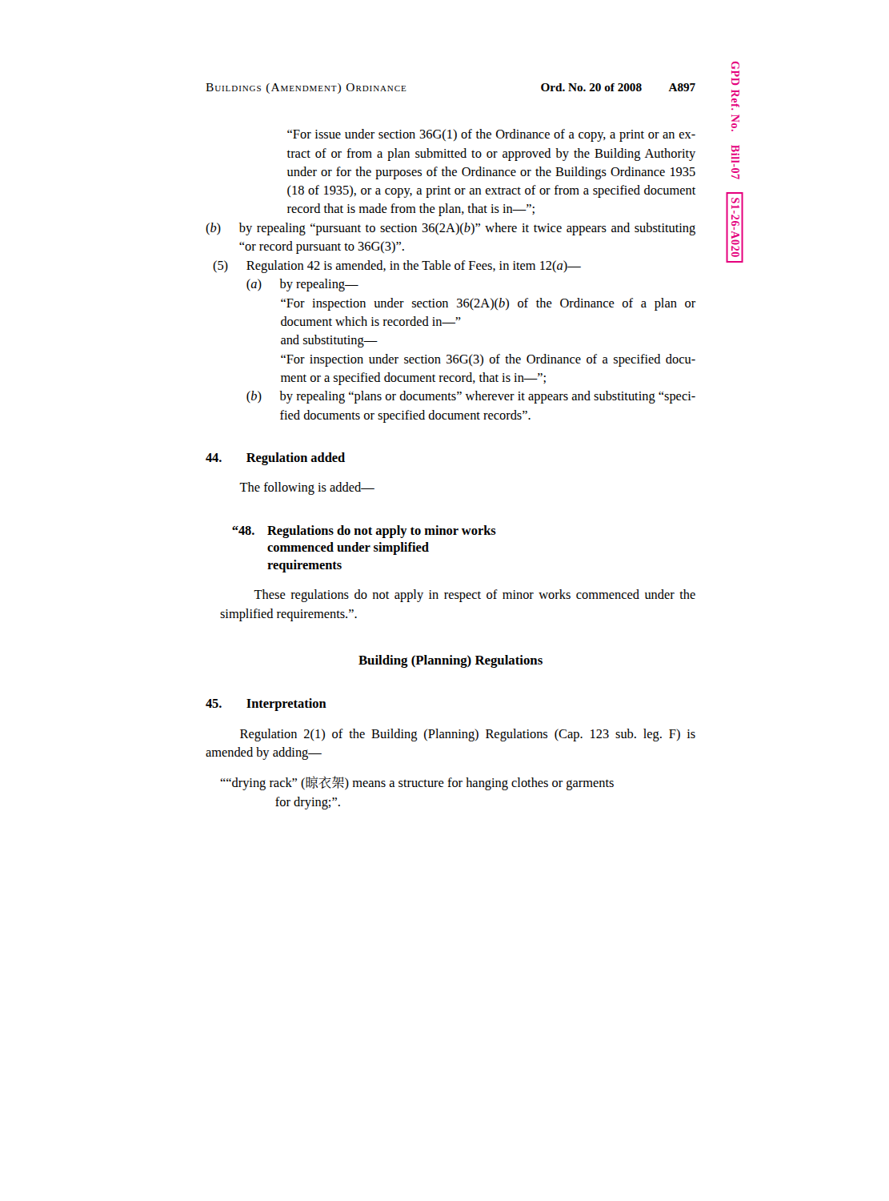GPD Ref. No. Bill-07 S1-26-A020
Buildings (Amendment) Ordinance Ord. No. 20 of 2008 A897
“For issue under section 36G(1) of the Ordinance of a copy, a print or an extract of or from a plan submitted to or approved by the Building Authority under or for the purposes of the Ordinance or the Buildings Ordinance 1935 (18 of 1935), or a copy, a print or an extract of or from a specified document record that is made from the plan, that is in—”;
(b) by repealing “pursuant to section 36(2A)(b)” where it twice appears and substituting “or record pursuant to 36G(3)”.
(5) Regulation 42 is amended, in the Table of Fees, in item 12(a)—
(a) by repealing—
“For inspection under section 36(2A)(b) of the Ordinance of a plan or document which is recorded in—”
and substituting—
“For inspection under section 36G(3) of the Ordinance of a specified document or a specified document record, that is in—”;
(b) by repealing “plans or documents” wherever it appears and substituting “specified documents or specified document records”.
44. Regulation added
The following is added—
“48. Regulations do not apply to minor works
commenced under simplified
requirements
These regulations do not apply in respect of minor works commenced under the simplified requirements.”.
Building (Planning) Regulations
45. Interpretation
Regulation 2(1) of the Building (Planning) Regulations (Cap. 123 sub. leg. F) is amended by adding—
““drying rack” (晾衣架) means a structure for hanging clothes or garments
for drying;”.